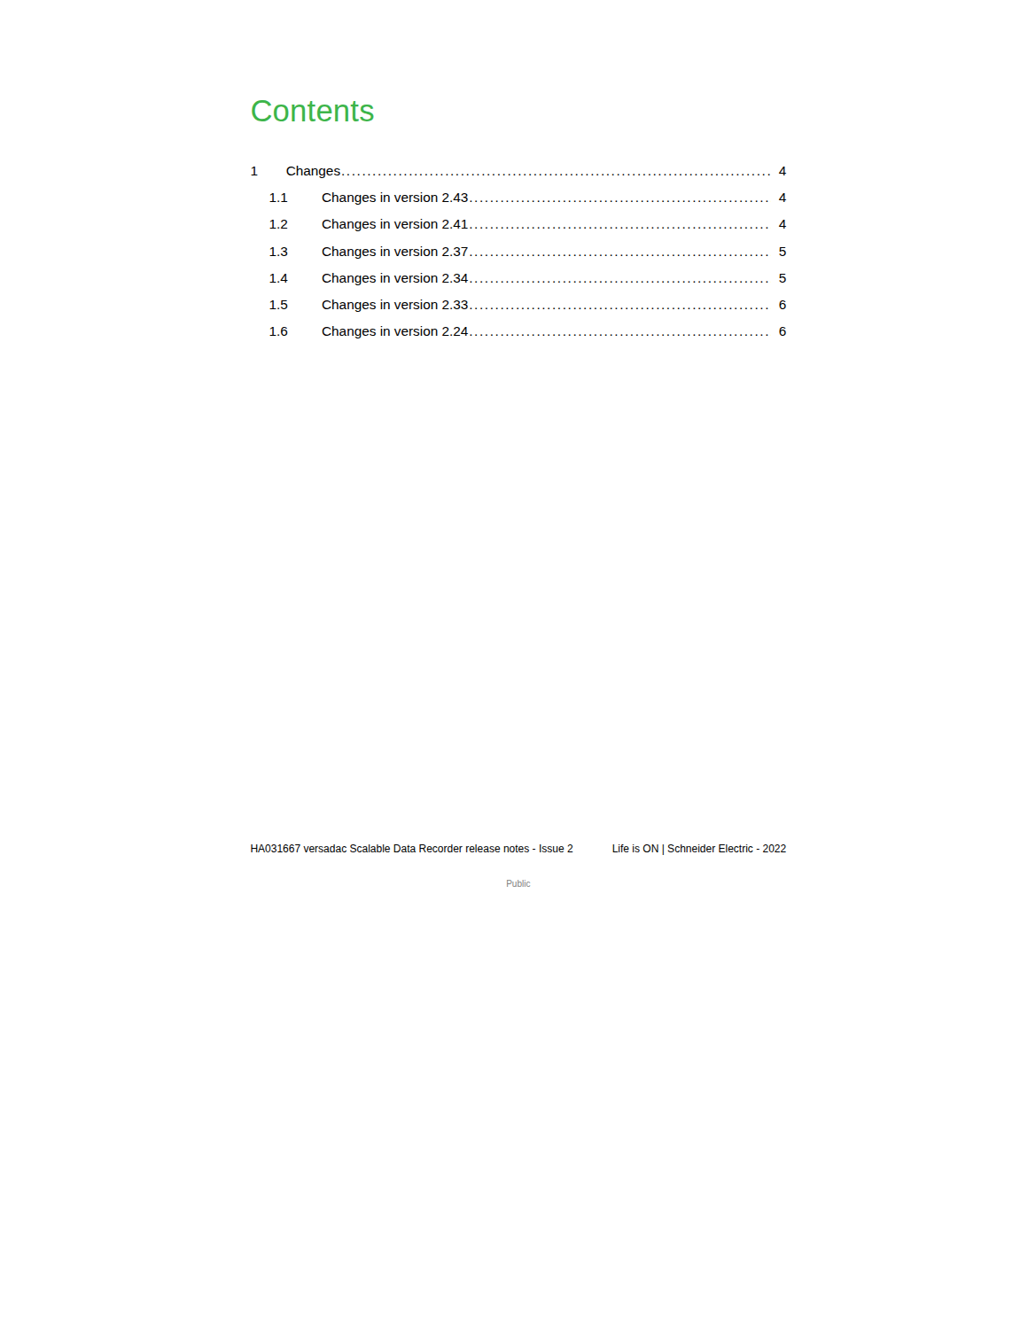Contents
1 Changes ........................................................................................................................... 4
1.1 Changes in version 2.43 ........................................................................................... 4
1.2 Changes in version 2.41 ........................................................................................... 4
1.3 Changes in version 2.37 ........................................................................................... 5
1.4 Changes in version 2.34 ........................................................................................... 5
1.5 Changes in version 2.33 ........................................................................................... 6
1.6 Changes in version 2.24 ........................................................................................... 6
HA031667 versadac Scalable Data Recorder release notes - Issue 2
Life is ON | Schneider Electric - 2022
Public